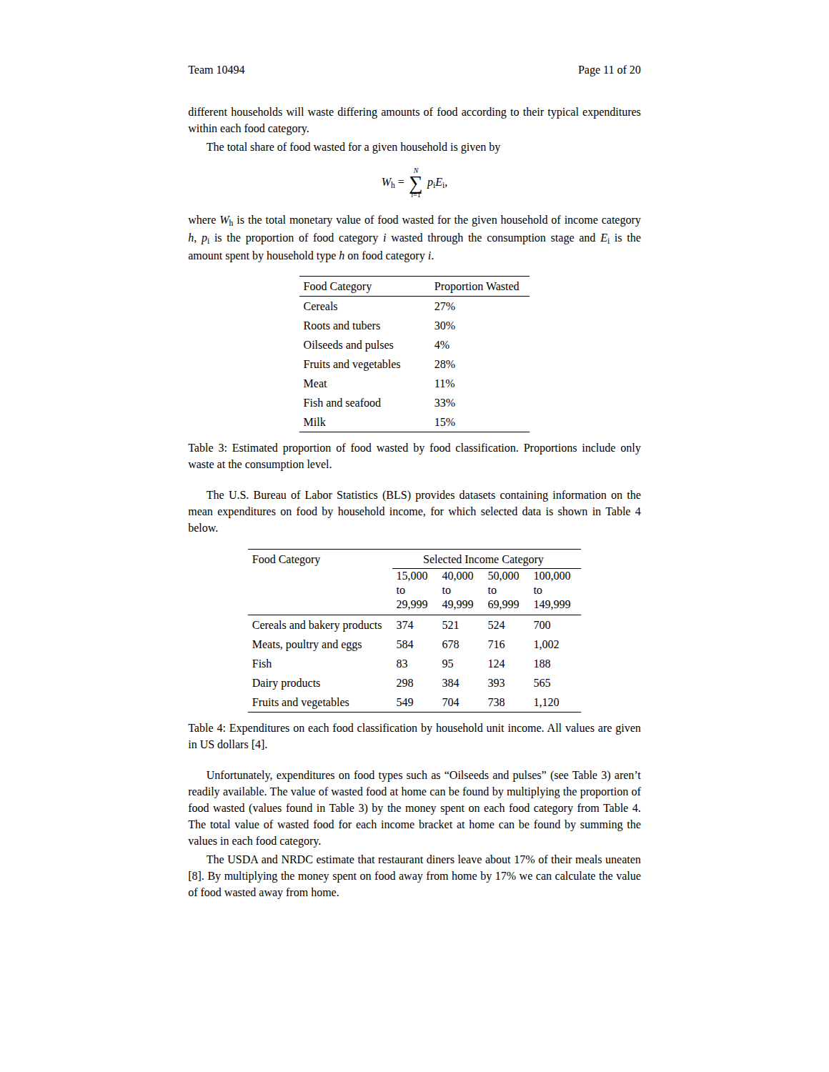Team 10494 Page 11 of 20
different households will waste differing amounts of food according to their typical expenditures within each food category.
The total share of food wasted for a given household is given by
Wh = N ∑ i=1 piEi,
where Wh is the total monetary value of food wasted for the given household of income category h, pi is the proportion of food category i wasted through the consumption stage and Ei is the amount spent by household type h on food category i.
| Food Category | Proportion Wasted |
| --- | --- |
| Cereals | 27% |
| Roots and tubers | 30% |
| Oilseeds and pulses | 4% |
| Fruits and vegetables | 28% |
| Meat | 11% |
| Fish and seafood | 33% |
| Milk | 15% |
Table 3: Estimated proportion of food wasted by food classification. Proportions include only waste at the consumption level.
The U.S. Bureau of Labor Statistics (BLS) provides datasets containing information on the mean expenditures on food by household income, for which selected data is shown in Table 4 below.
| Food Category | Selected Income Category |
| --- | --- |
| | 15,000 | 40,000 | 50,000 | 100,000 |
| | to | to | to | to |
| | 29,999 | 49,999 | 69,999 | 149,999 |
| Cereals and bakery products | 374 | 521 | 524 | 700 |
| Meats, poultry and eggs | 584 | 678 | 716 | 1,002 |
| Fish | 83 | 95 | 124 | 188 |
| Dairy products | 298 | 384 | 393 | 565 |
| Fruits and vegetables | 549 | 704 | 738 | 1,120 |
Table 4: Expenditures on each food classification by household unit income. All values are given in US dollars [4].
Unfortunately, expenditures on food types such as “Oilseeds and pulses” (see Table 3) aren’t readily available. The value of wasted food at home can be found by multiplying the proportion of food wasted (values found in Table 3) by the money spent on each food category from Table 4. The total value of wasted food for each income bracket at home can be found by summing the values in each food category.
The USDA and NRDC estimate that restaurant diners leave about 17% of their meals uneaten [8]. By multiplying the money spent on food away from home by 17% we can calculate the value of food wasted away from home.